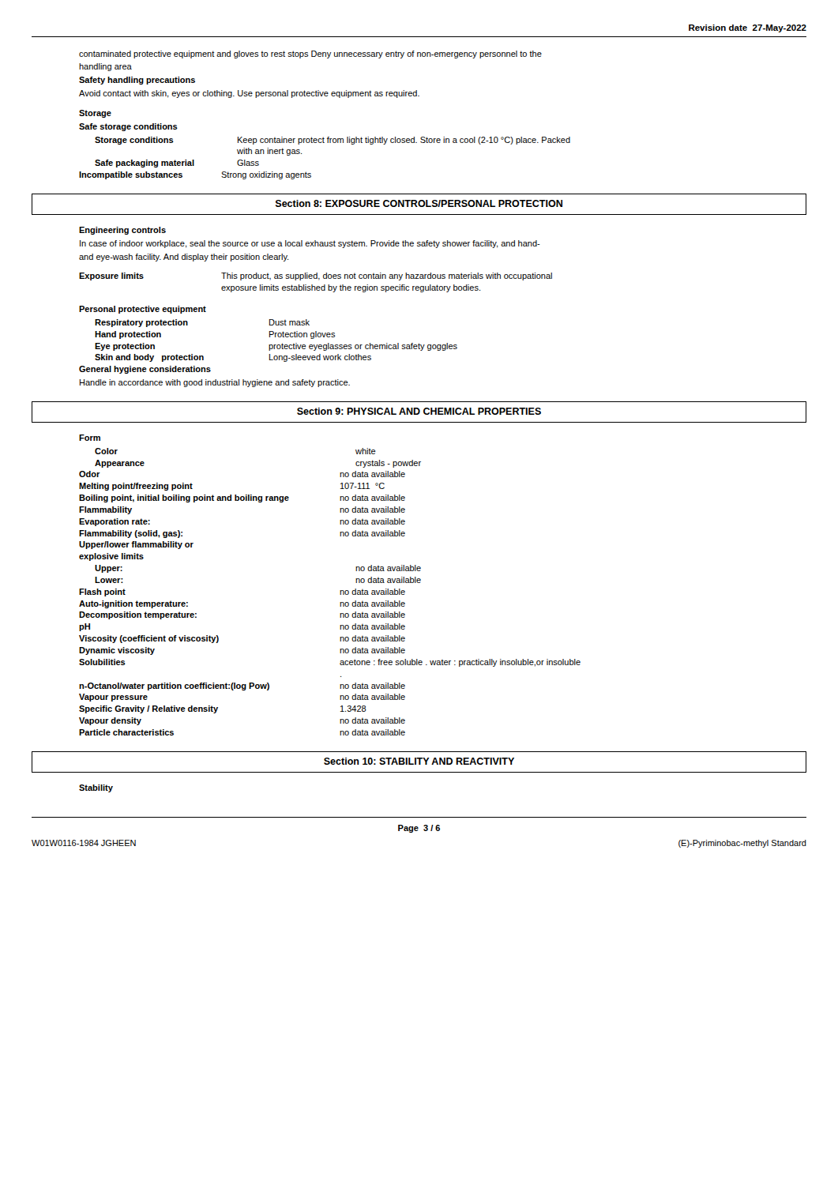Revision date 27-May-2022
contaminated protective equipment and gloves to rest stops Deny unnecessary entry of non-emergency personnel to the
handling area
Safety handling precautions
Avoid contact with skin, eyes or clothing. Use personal protective equipment as required.
Storage
Safe storage conditions
Storage conditions
Keep container protect from light tightly closed. Store in a cool (2-10 °C) place. Packed
with an inert gas.
Safe packaging material
Glass
Incompatible substances
Strong oxidizing agents
Section 8: EXPOSURE CONTROLS/PERSONAL PROTECTION
Engineering controls
In case of indoor workplace, seal the source or use a local exhaust system. Provide the safety shower facility, and hand-
and eye-wash facility. And display their position clearly.
Exposure limits
This product, as supplied, does not contain any hazardous materials with occupational
exposure limits established by the region specific regulatory bodies.
Personal protective equipment
Respiratory protection
Dust mask
Hand protection
Protection gloves
Eye protection
protective eyeglasses or chemical safety goggles
Skin and body protection
Long-sleeved work clothes
General hygiene considerations
Handle in accordance with good industrial hygiene and safety practice.
Section 9: PHYSICAL AND CHEMICAL PROPERTIES
Form
Color
white
Appearance
crystals - powder
Odor
no data available
Melting point/freezing point
107-111 °C
Boiling point, initial boiling point and boiling range
no data available
Flammability
no data available
Evaporation rate:
no data available
Flammability (solid, gas):
no data available
Upper/lower flammability or
explosive limits
Upper:
no data available
Lower:
no data available
Flash point
no data available
Auto-ignition temperature:
no data available
Decomposition temperature:
no data available
pH
no data available
Viscosity (coefficient of viscosity)
no data available
Dynamic viscosity
no data available
Solubilities
acetone : free soluble . water : practically insoluble,or insoluble
.
n-Octanol/water partition coefficient:(log Pow)
no data available
Vapour pressure
no data available
Specific Gravity / Relative density
1.3428
Vapour density
no data available
Particle characteristics
no data available
Section 10: STABILITY AND REACTIVITY
Stability
Page 3 / 6
W01W0116-1984 JGHEEN (E)-Pyriminobac-methyl Standard